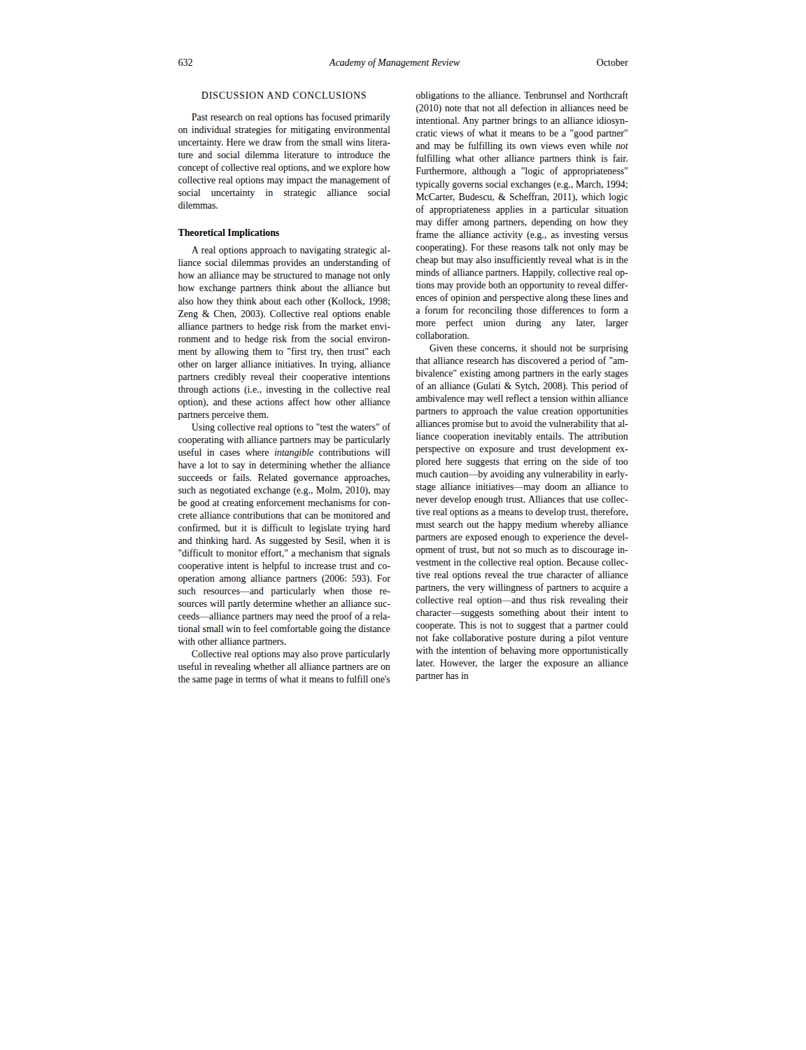632 Academy of Management Review October
DISCUSSION AND CONCLUSIONS
Past research on real options has focused primarily on individual strategies for mitigating environmental uncertainty. Here we draw from the small wins literature and social dilemma literature to introduce the concept of collective real options, and we explore how collective real options may impact the management of social uncertainty in strategic alliance social dilemmas.
Theoretical Implications
A real options approach to navigating strategic alliance social dilemmas provides an understanding of how an alliance may be structured to manage not only how exchange partners think about the alliance but also how they think about each other (Kollock, 1998; Zeng & Chen, 2003). Collective real options enable alliance partners to hedge risk from the market environment and to hedge risk from the social environment by allowing them to "first try, then trust" each other on larger alliance initiatives. In trying, alliance partners credibly reveal their cooperative intentions through actions (i.e., investing in the collective real option), and these actions affect how other alliance partners perceive them.
Using collective real options to "test the waters" of cooperating with alliance partners may be particularly useful in cases where intangible contributions will have a lot to say in determining whether the alliance succeeds or fails. Related governance approaches, such as negotiated exchange (e.g., Molm, 2010), may be good at creating enforcement mechanisms for concrete alliance contributions that can be monitored and confirmed, but it is difficult to legislate trying hard and thinking hard. As suggested by Sesil, when it is "difficult to monitor effort," a mechanism that signals cooperative intent is helpful to increase trust and cooperation among alliance partners (2006: 593). For such resources—and particularly when those resources will partly determine whether an alliance succeeds—alliance partners may need the proof of a relational small win to feel comfortable going the distance with other alliance partners.
Collective real options may also prove particularly useful in revealing whether all alliance partners are on the same page in terms of what it means to fulfill one's obligations to the alliance. Tenbrunsel and Northcraft (2010) note that not all defection in alliances need be intentional. Any partner brings to an alliance idiosyncratic views of what it means to be a "good partner" and may be fulfilling its own views even while not fulfilling what other alliance partners think is fair. Furthermore, although a "logic of appropriateness" typically governs social exchanges (e.g., March, 1994; McCarter, Budescu, & Scheffran, 2011), which logic of appropriateness applies in a particular situation may differ among partners, depending on how they frame the alliance activity (e.g., as investing versus cooperating). For these reasons talk not only may be cheap but may also insufficiently reveal what is in the minds of alliance partners. Happily, collective real options may provide both an opportunity to reveal differences of opinion and perspective along these lines and a forum for reconciling those differences to form a more perfect union during any later, larger collaboration.
Given these concerns, it should not be surprising that alliance research has discovered a period of "ambivalence" existing among partners in the early stages of an alliance (Gulati & Sytch, 2008). This period of ambivalence may well reflect a tension within alliance partners to approach the value creation opportunities alliances promise but to avoid the vulnerability that alliance cooperation inevitably entails. The attribution perspective on exposure and trust development explored here suggests that erring on the side of too much caution—by avoiding any vulnerability in early-stage alliance initiatives—may doom an alliance to never develop enough trust. Alliances that use collective real options as a means to develop trust, therefore, must search out the happy medium whereby alliance partners are exposed enough to experience the development of trust, but not so much as to discourage investment in the collective real option. Because collective real options reveal the true character of alliance partners, the very willingness of partners to acquire a collective real option—and thus risk revealing their character—suggests something about their intent to cooperate. This is not to suggest that a partner could not fake collaborative posture during a pilot venture with the intention of behaving more opportunistically later. However, the larger the exposure an alliance partner has in